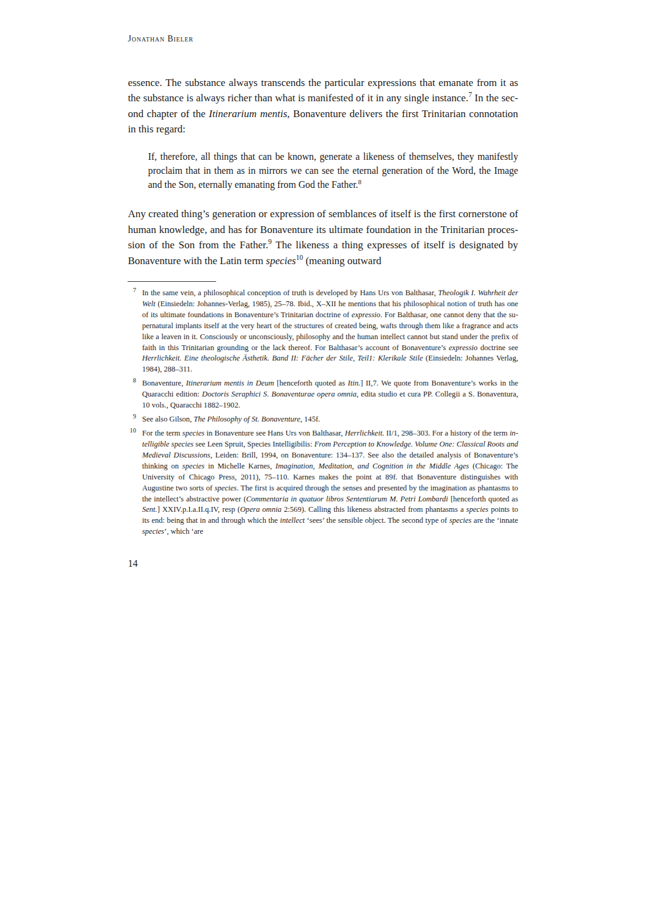Jonathan Bieler
essence. The substance always transcends the particular expressions that emanate from it as the substance is always richer than what is manifested of it in any single instance.7 In the second chapter of the Itinerarium mentis, Bonaventure delivers the first Trinitarian connotation in this regard:
If, therefore, all things that can be known, generate a likeness of themselves, they manifestly proclaim that in them as in mirrors we can see the eternal generation of the Word, the Image and the Son, eternally emanating from God the Father.8
Any created thing’s generation or expression of semblances of itself is the first cornerstone of human knowledge, and has for Bonaventure its ultimate foundation in the Trinitarian procession of the Son from the Father.9 The likeness a thing expresses of itself is designated by Bonaventure with the Latin term species10 (meaning outward
In the same vein, a philosophical conception of truth is developed by Hans Urs von Balthasar, Theologik I. Wahrheit der Welt (Einsiedeln: Johannes-Verlag, 1985), 25–78. Ibid., X–XII he mentions that his philosophical notion of truth has one of its ultimate foundations in Bonaventure’s Trinitarian doctrine of expressio. For Balthasar, one cannot deny that the supernatural implants itself at the very heart of the structures of created being, wafts through them like a fragrance and acts like a leaven in it. Consciously or unconsciously, philosophy and the human intellect cannot but stand under the prefix of faith in this Trinitarian grounding or the lack thereof. For Balthasar’s account of Bonaventure’s expressio doctrine see Herrlichkeit. Eine theologische Ästhetik. Band II: Fächer der Stile, Teil1: Klerikale Stile (Einsiedeln: Johannes Verlag, 1984), 288–311.
Bonaventure, Itinerarium mentis in Deum [henceforth quoted as Itin.] II,7. We quote from Bonaventure’s works in the Quaracchi edition: Doctoris Seraphici S. Bonaventurae opera omnia, edita studio et cura PP. Collegii a S. Bonaventura, 10 vols., Quaracchi 1882–1902.
See also Gilson, The Philosophy of St. Bonaventure, 145f.
For the term species in Bonaventure see Hans Urs von Balthasar, Herrlichkeit. II/1, 298–303. For a history of the term intelligible species see Leen Spruit, Species Intelligibilis: From Perception to Knowledge. Volume One: Classical Roots and Medieval Discussions, Leiden: Brill, 1994, on Bonaventure: 134–137. See also the detailed analysis of Bonaventure’s thinking on species in Michelle Karnes, Imagination, Meditation, and Cognition in the Middle Ages (Chicago: The University of Chicago Press, 2011), 75–110. Karnes makes the point at 89f. that Bonaventure distinguishes with Augustine two sorts of species. The first is acquired through the senses and presented by the imagination as phantasms to the intellect’s abstractive power (Commentaria in quatuor libros Sententiarum M. Petri Lombardi [henceforth quoted as Sent.] XXIV.p.I.a.II.q.IV, resp (Opera omnia 2:569). Calling this likeness abstracted from phantasms a species points to its end: being that in and through which the intellect ‘sees’ the sensible object. The second type of species are the ‘innate species’, which ‘are
14